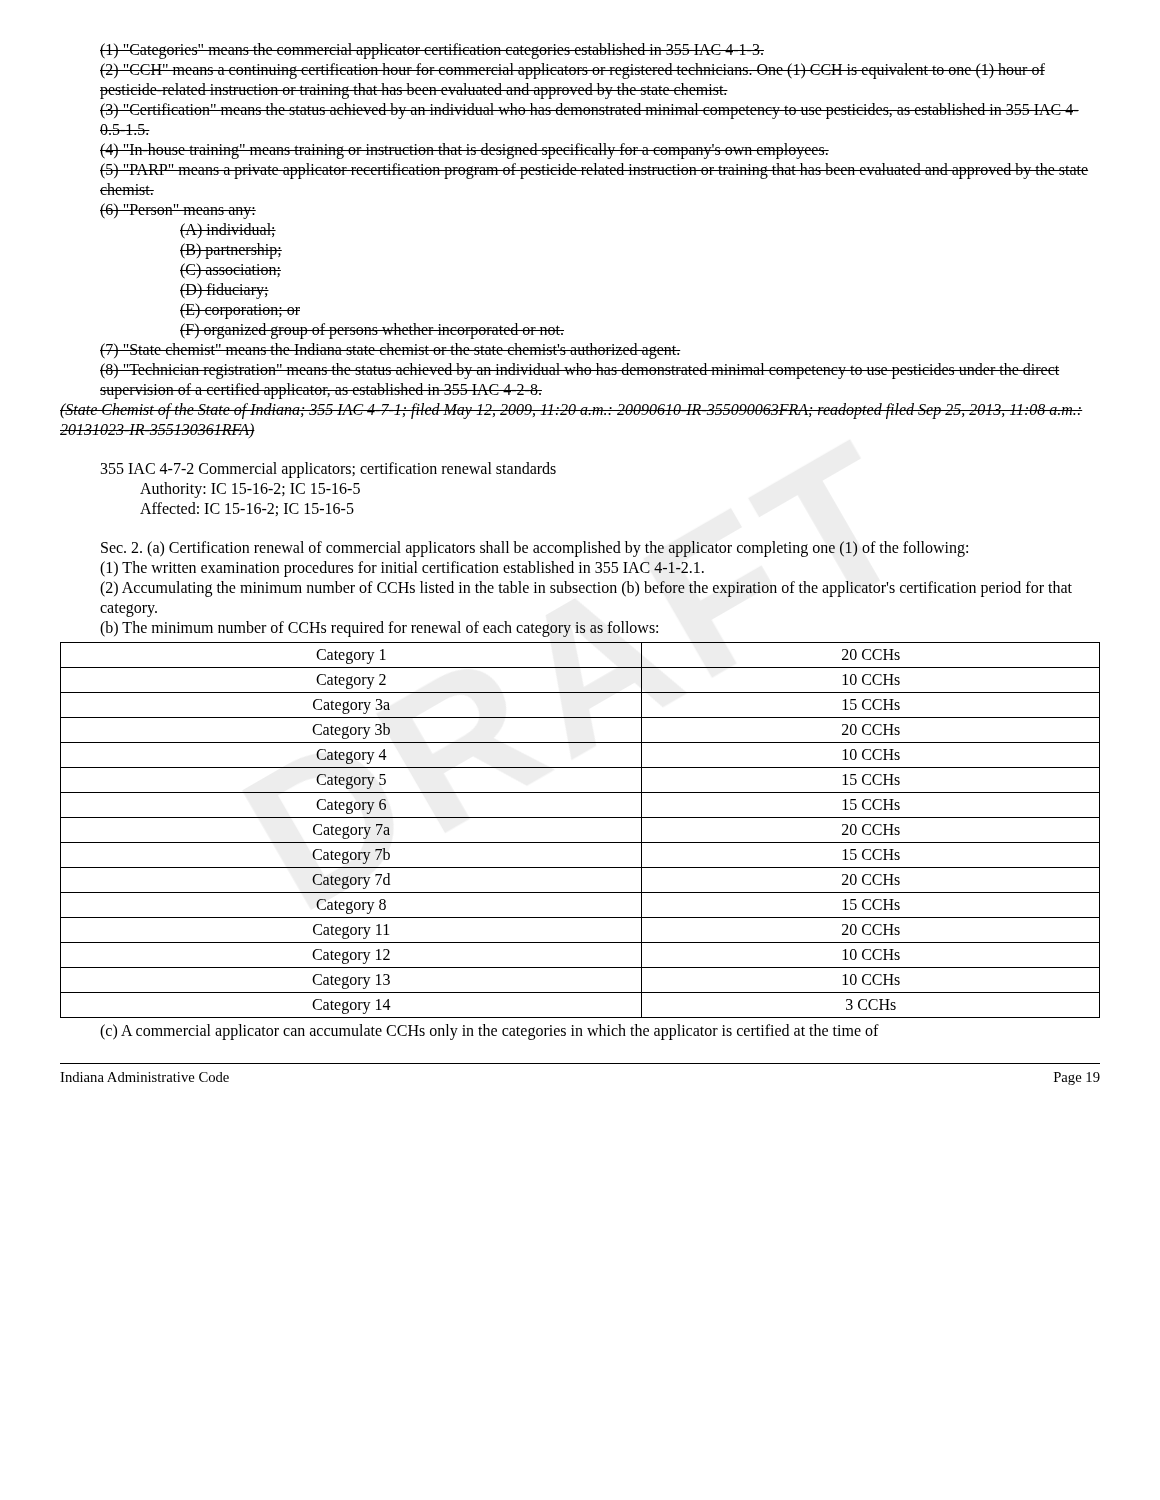DRAFT
(1) "Categories" means the commercial applicator certification categories established in 355 IAC 4-1-3.
(2) "CCH" means a continuing certification hour for commercial applicators or registered technicians. One (1) CCH is equivalent to one (1) hour of pesticide-related instruction or training that has been evaluated and approved by the state chemist.
(3) "Certification" means the status achieved by an individual who has demonstrated minimal competency to use pesticides, as established in 355 IAC 4-0.5-1.5.
(4) "In-house training" means training or instruction that is designed specifically for a company's own employees.
(5) "PARP" means a private applicator recertification program of pesticide related instruction or training that has been evaluated and approved by the state chemist.
(6) "Person" means any:
(A) individual;
(B) partnership;
(C) association;
(D) fiduciary;
(E) corporation; or
(F) organized group of persons whether incorporated or not.
(7) "State chemist" means the Indiana state chemist or the state chemist's authorized agent.
(8) "Technician registration" means the status achieved by an individual who has demonstrated minimal competency to use pesticides under the direct supervision of a certified applicator, as established in 355 IAC 4-2-8.
(State Chemist of the State of Indiana; 355 IAC 4-7-1; filed May 12, 2009, 11:20 a.m.: 20090610-IR-355090063FRA; readopted filed Sep 25, 2013, 11:08 a.m.: 20131023-IR-355130361RFA)
355 IAC 4-7-2 Commercial applicators; certification renewal standards
Authority: IC 15-16-2; IC 15-16-5
Affected: IC 15-16-2; IC 15-16-5
Sec. 2. (a) Certification renewal of commercial applicators shall be accomplished by the applicator completing one (1) of the following:
(1) The written examination procedures for initial certification established in 355 IAC 4-1-2.1.
(2) Accumulating the minimum number of CCHs listed in the table in subsection (b) before the expiration of the applicator's certification period for that category.
(b) The minimum number of CCHs required for renewal of each category is as follows:
| Category 1 | 20 CCHs |
| Category 2 | 10 CCHs |
| Category 3a | 15 CCHs |
| Category 3b | 20 CCHs |
| Category 4 | 10 CCHs |
| Category 5 | 15 CCHs |
| Category 6 | 15 CCHs |
| Category 7a | 20 CCHs |
| Category 7b | 15 CCHs |
| Category 7d | 20 CCHs |
| Category 8 | 15 CCHs |
| Category 11 | 20 CCHs |
| Category 12 | 10 CCHs |
| Category 13 | 10 CCHs |
| Category 14 | 3 CCHs |
(c) A commercial applicator can accumulate CCHs only in the categories in which the applicator is certified at the time of
Indiana Administrative Code Page 19